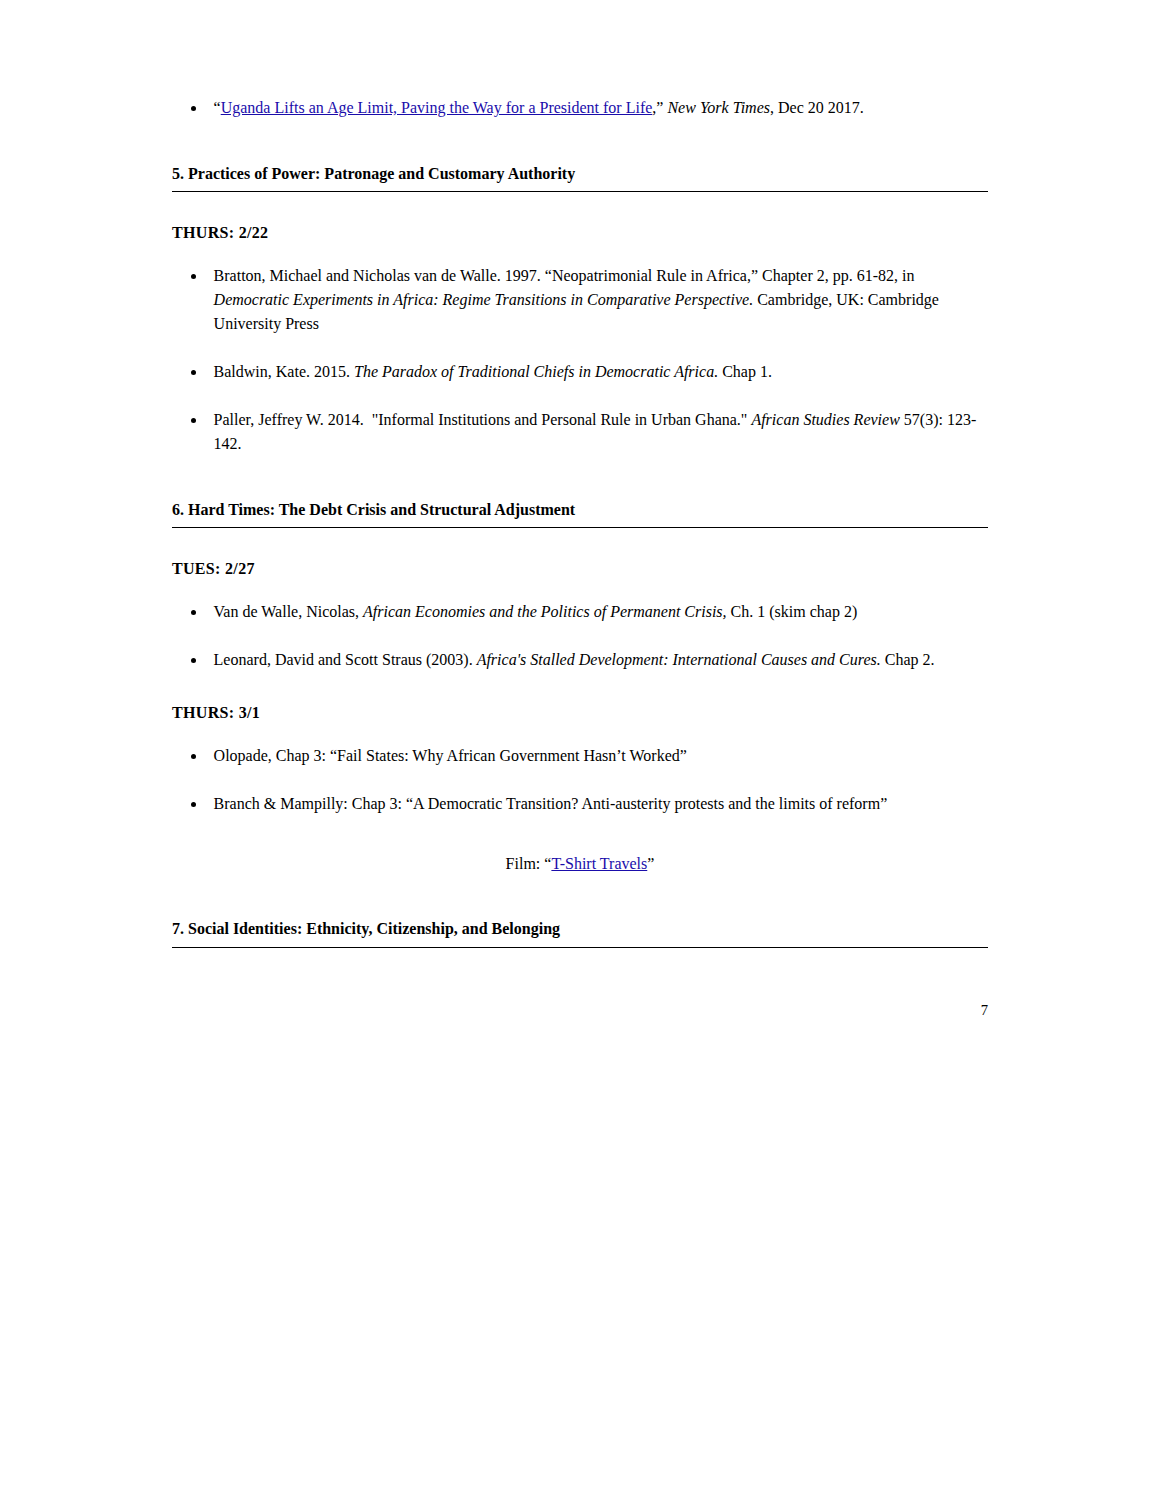“Uganda Lifts an Age Limit, Paving the Way for a President for Life,” New York Times, Dec 20 2017.
5. Practices of Power: Patronage and Customary Authority
THURS: 2/22
Bratton, Michael and Nicholas van de Walle. 1997. “Neopatrimonial Rule in Africa,” Chapter 2, pp. 61-82, in Democratic Experiments in Africa: Regime Transitions in Comparative Perspective. Cambridge, UK: Cambridge University Press
Baldwin, Kate. 2015. The Paradox of Traditional Chiefs in Democratic Africa. Chap 1.
Paller, Jeffrey W. 2014. "Informal Institutions and Personal Rule in Urban Ghana." African Studies Review 57(3): 123-142.
6. Hard Times: The Debt Crisis and Structural Adjustment
TUES: 2/27
Van de Walle, Nicolas, African Economies and the Politics of Permanent Crisis, Ch. 1 (skim chap 2)
Leonard, David and Scott Straus (2003). Africa's Stalled Development: International Causes and Cures. Chap 2.
THURS: 3/1
Olopade, Chap 3: “Fail States: Why African Government Hasn’t Worked”
Branch & Mampilly: Chap 3: “A Democratic Transition? Anti-austerity protests and the limits of reform”
Film: “T-Shirt Travels”
7. Social Identities: Ethnicity, Citizenship, and Belonging
7